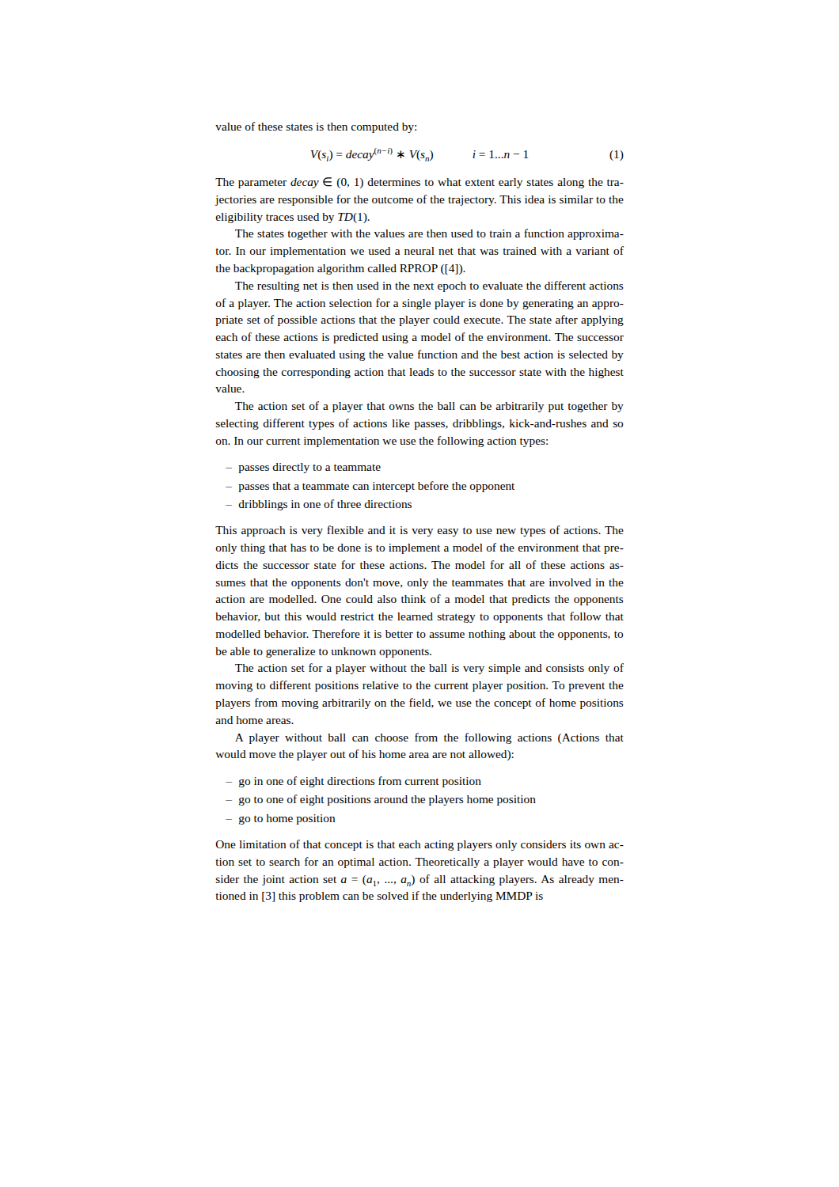value of these states is then computed by:
V(si) = decay(n−i) ∗ V(sn) i = 1...n − 1 (1)
The parameter decay ∈ (0, 1) determines to what extent early states along the trajectories are responsible for the outcome of the trajectory. This idea is similar to the eligibility traces used by TD(1).
The states together with the values are then used to train a function approximator. In our implementation we used a neural net that was trained with a variant of the backpropagation algorithm called RPROP ([4]).
The resulting net is then used in the next epoch to evaluate the different actions of a player. The action selection for a single player is done by generating an appropriate set of possible actions that the player could execute. The state after applying each of these actions is predicted using a model of the environment. The successor states are then evaluated using the value function and the best action is selected by choosing the corresponding action that leads to the successor state with the highest value.
The action set of a player that owns the ball can be arbitrarily put together by selecting different types of actions like passes, dribblings, kick-and-rushes and so on. In our current implementation we use the following action types:
passes directly to a teammate
passes that a teammate can intercept before the opponent
dribblings in one of three directions
This approach is very flexible and it is very easy to use new types of actions. The only thing that has to be done is to implement a model of the environment that predicts the successor state for these actions. The model for all of these actions assumes that the opponents don't move, only the teammates that are involved in the action are modelled. One could also think of a model that predicts the opponents behavior, but this would restrict the learned strategy to opponents that follow that modelled behavior. Therefore it is better to assume nothing about the opponents, to be able to generalize to unknown opponents.
The action set for a player without the ball is very simple and consists only of moving to different positions relative to the current player position. To prevent the players from moving arbitrarily on the field, we use the concept of home positions and home areas.
A player without ball can choose from the following actions (Actions that would move the player out of his home area are not allowed):
go in one of eight directions from current position
go to one of eight positions around the players home position
go to home position
One limitation of that concept is that each acting players only considers its own action set to search for an optimal action. Theoretically a player would have to consider the joint action set a = (a1, ..., an) of all attacking players. As already mentioned in [3] this problem can be solved if the underlying MMDP is